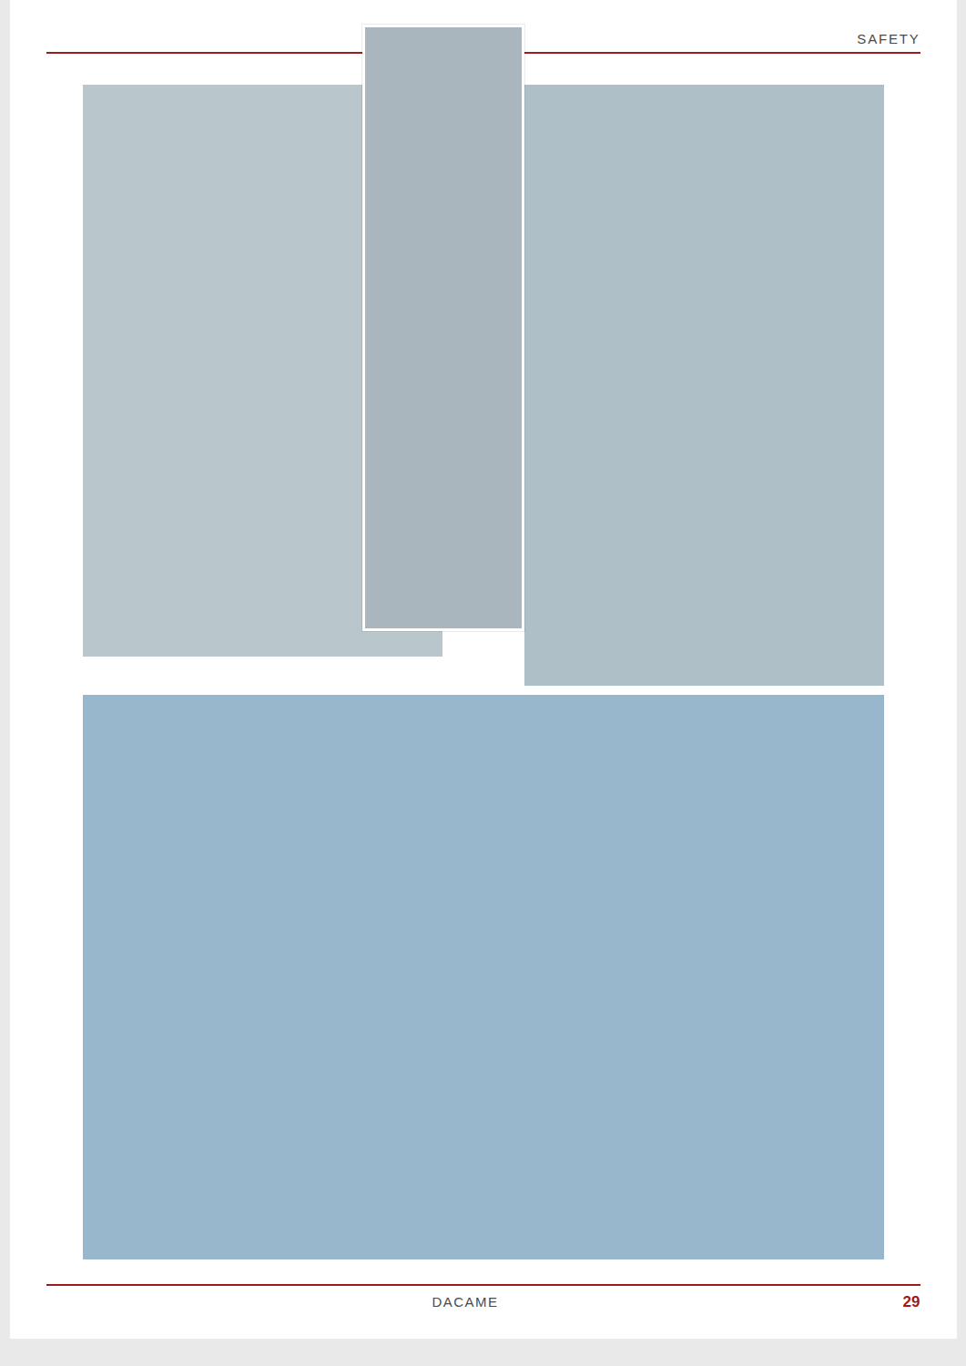Safety
DACAME 29